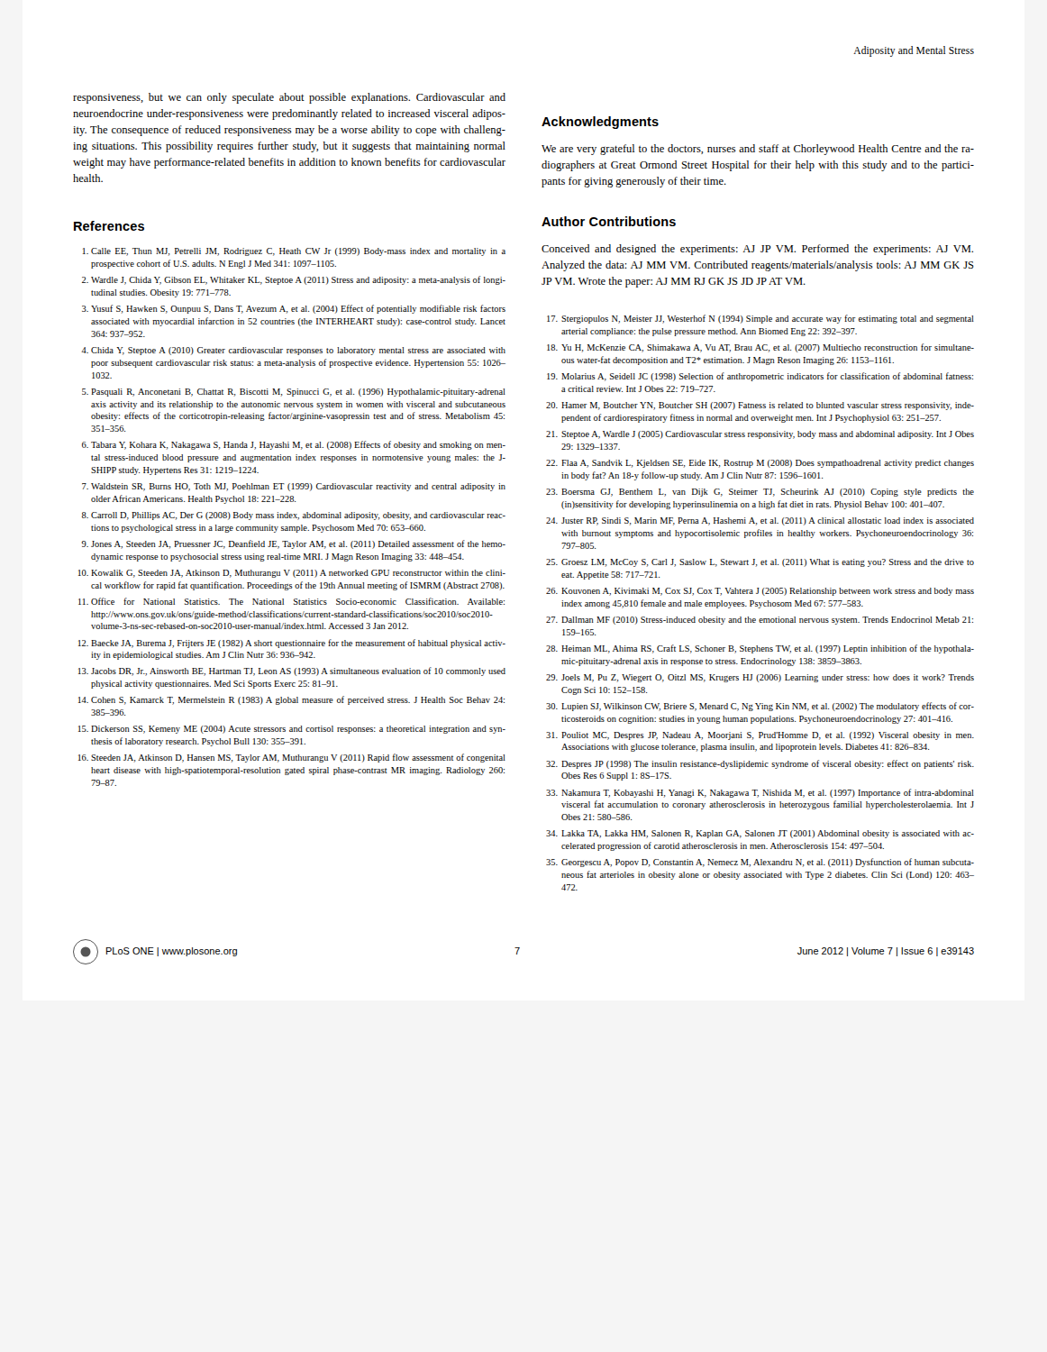Adiposity and Mental Stress
responsiveness, but we can only speculate about possible explanations. Cardiovascular and neuroendocrine under-responsiveness were predominantly related to increased visceral adiposity. The consequence of reduced responsiveness may be a worse ability to cope with challenging situations. This possibility requires further study, but it suggests that maintaining normal weight may have performance-related benefits in addition to known benefits for cardiovascular health.
References
Calle EE, Thun MJ, Petrelli JM, Rodriguez C, Heath CW Jr (1999) Body-mass index and mortality in a prospective cohort of U.S. adults. N Engl J Med 341: 1097–1105.
Wardle J, Chida Y, Gibson EL, Whitaker KL, Steptoe A (2011) Stress and adiposity: a meta-analysis of longitudinal studies. Obesity 19: 771–778.
Yusuf S, Hawken S, Ounpuu S, Dans T, Avezum A, et al. (2004) Effect of potentially modifiable risk factors associated with myocardial infarction in 52 countries (the INTERHEART study): case-control study. Lancet 364: 937–952.
Chida Y, Steptoe A (2010) Greater cardiovascular responses to laboratory mental stress are associated with poor subsequent cardiovascular risk status: a meta-analysis of prospective evidence. Hypertension 55: 1026–1032.
Pasquali R, Anconetani B, Chattat R, Biscotti M, Spinucci G, et al. (1996) Hypothalamic-pituitary-adrenal axis activity and its relationship to the autonomic nervous system in women with visceral and subcutaneous obesity: effects of the corticotropin-releasing factor/arginine-vasopressin test and of stress. Metabolism 45: 351–356.
Tabara Y, Kohara K, Nakagawa S, Handa J, Hayashi M, et al. (2008) Effects of obesity and smoking on mental stress-induced blood pressure and augmentation index responses in normotensive young males: the J-SHIPP study. Hypertens Res 31: 1219–1224.
Waldstein SR, Burns HO, Toth MJ, Poehlman ET (1999) Cardiovascular reactivity and central adiposity in older African Americans. Health Psychol 18: 221–228.
Carroll D, Phillips AC, Der G (2008) Body mass index, abdominal adiposity, obesity, and cardiovascular reactions to psychological stress in a large community sample. Psychosom Med 70: 653–660.
Jones A, Steeden JA, Pruessner JC, Deanfield JE, Taylor AM, et al. (2011) Detailed assessment of the hemodynamic response to psychosocial stress using real-time MRI. J Magn Reson Imaging 33: 448–454.
Kowalik G, Steeden JA, Atkinson D, Muthurangu V (2011) A networked GPU reconstructor within the clinical workflow for rapid fat quantification. Proceedings of the 19th Annual meeting of ISMRM (Abstract 2708).
Office for National Statistics. The National Statistics Socio-economic Classification. Available: http://www.ons.gov.uk/ons/guide-method/classifications/current-standard-classifications/soc2010/soc2010-volume-3-ns-sec-rebased-on-soc2010-user-manual/index.html. Accessed 3 Jan 2012.
Baecke JA, Burema J, Frijters JE (1982) A short questionnaire for the measurement of habitual physical activity in epidemiological studies. Am J Clin Nutr 36: 936–942.
Jacobs DR, Jr., Ainsworth BE, Hartman TJ, Leon AS (1993) A simultaneous evaluation of 10 commonly used physical activity questionnaires. Med Sci Sports Exerc 25: 81–91.
Cohen S, Kamarck T, Mermelstein R (1983) A global measure of perceived stress. J Health Soc Behav 24: 385–396.
Dickerson SS, Kemeny ME (2004) Acute stressors and cortisol responses: a theoretical integration and synthesis of laboratory research. Psychol Bull 130: 355–391.
Steeden JA, Atkinson D, Hansen MS, Taylor AM, Muthurangu V (2011) Rapid flow assessment of congenital heart disease with high-spatiotemporal-resolution gated spiral phase-contrast MR imaging. Radiology 260: 79–87.
Acknowledgments
We are very grateful to the doctors, nurses and staff at Chorleywood Health Centre and the radiographers at Great Ormond Street Hospital for their help with this study and to the participants for giving generously of their time.
Author Contributions
Conceived and designed the experiments: AJ JP VM. Performed the experiments: AJ VM. Analyzed the data: AJ MM VM. Contributed reagents/materials/analysis tools: AJ MM GK JS JP VM. Wrote the paper: AJ MM RJ GK JS JD JP AT VM.
Stergiopulos N, Meister JJ, Westerhof N (1994) Simple and accurate way for estimating total and segmental arterial compliance: the pulse pressure method. Ann Biomed Eng 22: 392–397.
Yu H, McKenzie CA, Shimakawa A, Vu AT, Brau AC, et al. (2007) Multiecho reconstruction for simultaneous water-fat decomposition and T2* estimation. J Magn Reson Imaging 26: 1153–1161.
Molarius A, Seidell JC (1998) Selection of anthropometric indicators for classification of abdominal fatness: a critical review. Int J Obes 22: 719–727.
Hamer M, Boutcher YN, Boutcher SH (2007) Fatness is related to blunted vascular stress responsivity, independent of cardiorespiratory fitness in normal and overweight men. Int J Psychophysiol 63: 251–257.
Steptoe A, Wardle J (2005) Cardiovascular stress responsivity, body mass and abdominal adiposity. Int J Obes 29: 1329–1337.
Flaa A, Sandvik L, Kjeldsen SE, Eide IK, Rostrup M (2008) Does sympathoadrenal activity predict changes in body fat? An 18-y follow-up study. Am J Clin Nutr 87: 1596–1601.
Boersma GJ, Benthem L, van Dijk G, Steimer TJ, Scheurink AJ (2010) Coping style predicts the (in)sensitivity for developing hyperinsulinemia on a high fat diet in rats. Physiol Behav 100: 401–407.
Juster RP, Sindi S, Marin MF, Perna A, Hashemi A, et al. (2011) A clinical allostatic load index is associated with burnout symptoms and hypocortisolemic profiles in healthy workers. Psychoneuroendocrinology 36: 797–805.
Groesz LM, McCoy S, Carl J, Saslow L, Stewart J, et al. (2011) What is eating you? Stress and the drive to eat. Appetite 58: 717–721.
Kouvonen A, Kivimaki M, Cox SJ, Cox T, Vahtera J (2005) Relationship between work stress and body mass index among 45,810 female and male employees. Psychosom Med 67: 577–583.
Dallman MF (2010) Stress-induced obesity and the emotional nervous system. Trends Endocrinol Metab 21: 159–165.
Heiman ML, Ahima RS, Craft LS, Schoner B, Stephens TW, et al. (1997) Leptin inhibition of the hypothalamic-pituitary-adrenal axis in response to stress. Endocrinology 138: 3859–3863.
Joels M, Pu Z, Wiegert O, Oitzl MS, Krugers HJ (2006) Learning under stress: how does it work? Trends Cogn Sci 10: 152–158.
Lupien SJ, Wilkinson CW, Briere S, Menard C, Ng Ying Kin NM, et al. (2002) The modulatory effects of corticosteroids on cognition: studies in young human populations. Psychoneuroendocrinology 27: 401–416.
Pouliot MC, Despres JP, Nadeau A, Moorjani S, Prud'Homme D, et al. (1992) Visceral obesity in men. Associations with glucose tolerance, plasma insulin, and lipoprotein levels. Diabetes 41: 826–834.
Despres JP (1998) The insulin resistance-dyslipidemic syndrome of visceral obesity: effect on patients' risk. Obes Res 6 Suppl 1: 8S–17S.
Nakamura T, Kobayashi H, Yanagi K, Nakagawa T, Nishida M, et al. (1997) Importance of intra-abdominal visceral fat accumulation to coronary atherosclerosis in heterozygous familial hypercholesterolaemia. Int J Obes 21: 580–586.
Lakka TA, Lakka HM, Salonen R, Kaplan GA, Salonen JT (2001) Abdominal obesity is associated with accelerated progression of carotid atherosclerosis in men. Atherosclerosis 154: 497–504.
Georgescu A, Popov D, Constantin A, Nemecz M, Alexandru N, et al. (2011) Dysfunction of human subcutaneous fat arterioles in obesity alone or obesity associated with Type 2 diabetes. Clin Sci (Lond) 120: 463–472.
PLoS ONE | www.plosone.org
7
June 2012 | Volume 7 | Issue 6 | e39143